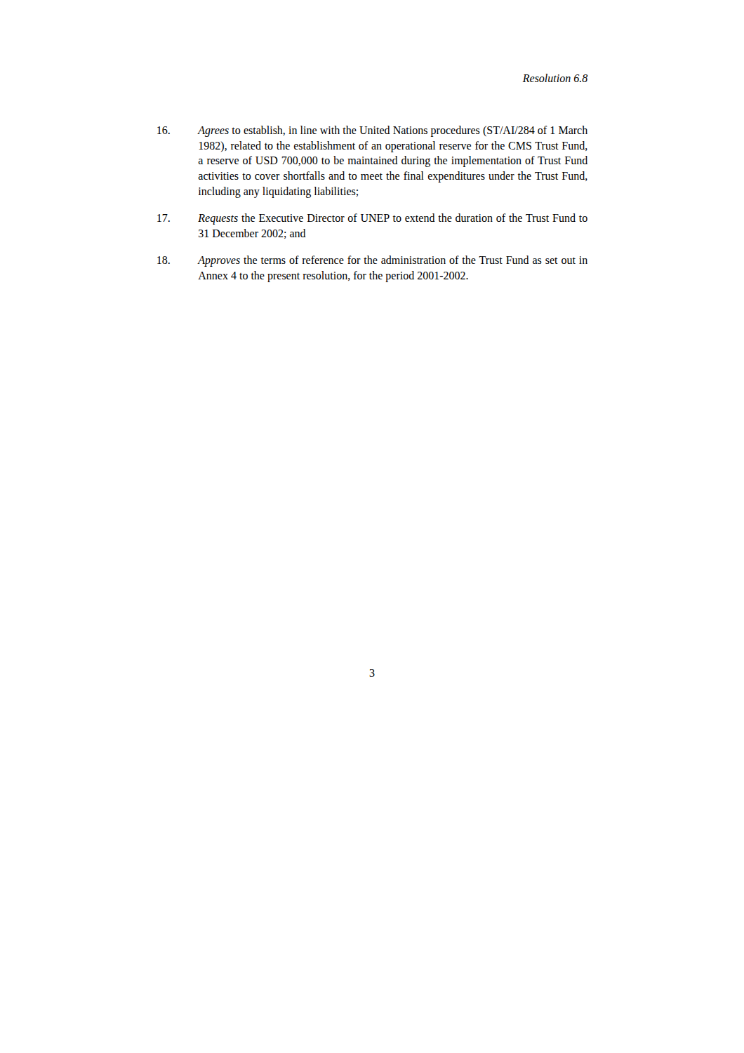Resolution 6.8
16. Agrees to establish, in line with the United Nations procedures (ST/AI/284 of 1 March 1982), related to the establishment of an operational reserve for the CMS Trust Fund, a reserve of USD 700,000 to be maintained during the implementation of Trust Fund activities to cover shortfalls and to meet the final expenditures under the Trust Fund, including any liquidating liabilities;
17. Requests the Executive Director of UNEP to extend the duration of the Trust Fund to 31 December 2002; and
18. Approves the terms of reference for the administration of the Trust Fund as set out in Annex 4 to the present resolution, for the period 2001-2002.
3